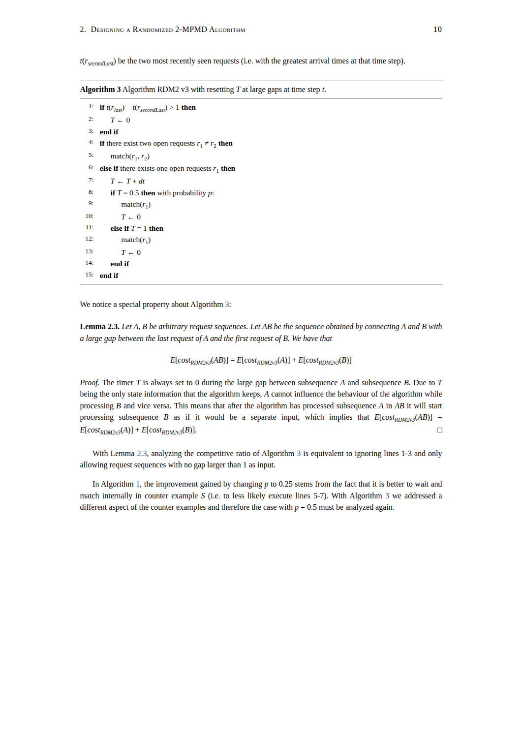2. Designing a Randomized 2-MPMD Algorithm 10
t(rsecondLast) be the two most recently seen requests (i.e. with the greatest arrival times at that time step).
Algorithm 3 Algorithm RDM2 v3 with resetting T at large gaps at time step t.
if t(rlast) − t(rsecondLast) > 1 then
T ← 0
end if
if there exist two open requests r1 ≠ r2 then
match(r1, r2)
else if there exists one open requests r1 then
T ← T + dt
if T = 0.5 then with probability p:
match(r1)
T ← 0
else if T = 1 then
match(r1)
T ← 0
end if
end if
We notice a special property about Algorithm 3:
Lemma 2.3. Let A, B be arbitrary request sequences. Let AB be the sequence obtained by connecting A and B with a large gap between the last request of A and the first request of B. We have that
E[costRDM2v3(AB)] = E[costRDM2v3(A)] + E[costRDM2v3(B)]
Proof. The timer T is always set to 0 during the large gap between subsequence A and subsequence B. Due to T being the only state information that the algorithm keeps, A cannot influence the behaviour of the algorithm while processing B and vice versa. This means that after the algorithm has processed subsequence A in AB it will start processing subsequence B as if it would be a separate input, which implies that E[costRDM2v3(AB)] = E[costRDM2v3(A)] + E[costRDM2v3(B)]. □
With Lemma 2.3, analyzing the competitive ratio of Algorithm 3 is equivalent to ignoring lines 1-3 and only allowing request sequences with no gap larger than 1 as input.
In Algorithm 1, the improvement gained by changing p to 0.25 stems from the fact that it is better to wait and match internally in counter example S (i.e. to less likely execute lines 5-7). With Algorithm 3 we addressed a different aspect of the counter examples and therefore the case with p = 0.5 must be analyzed again.